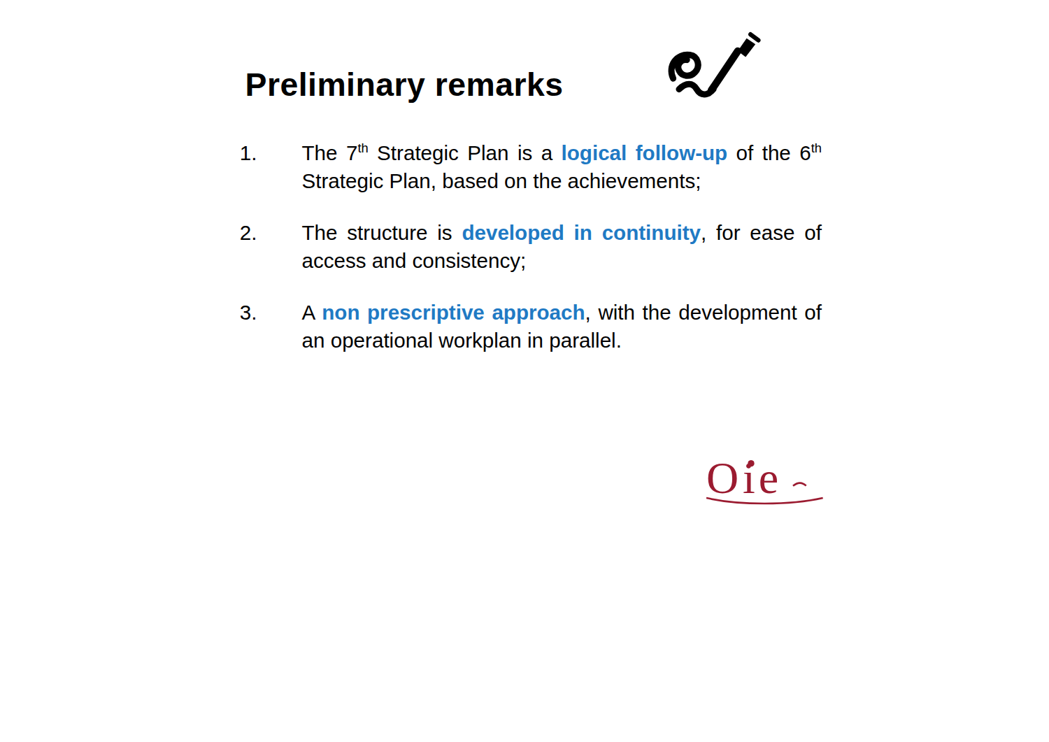Preliminary remarks
The 7th Strategic Plan is a logical follow-up of the 6th Strategic Plan, based on the achievements;
The structure is developed in continuity, for ease of access and consistency;
A non prescriptive approach, with the development of an operational workplan in parallel.
O i e